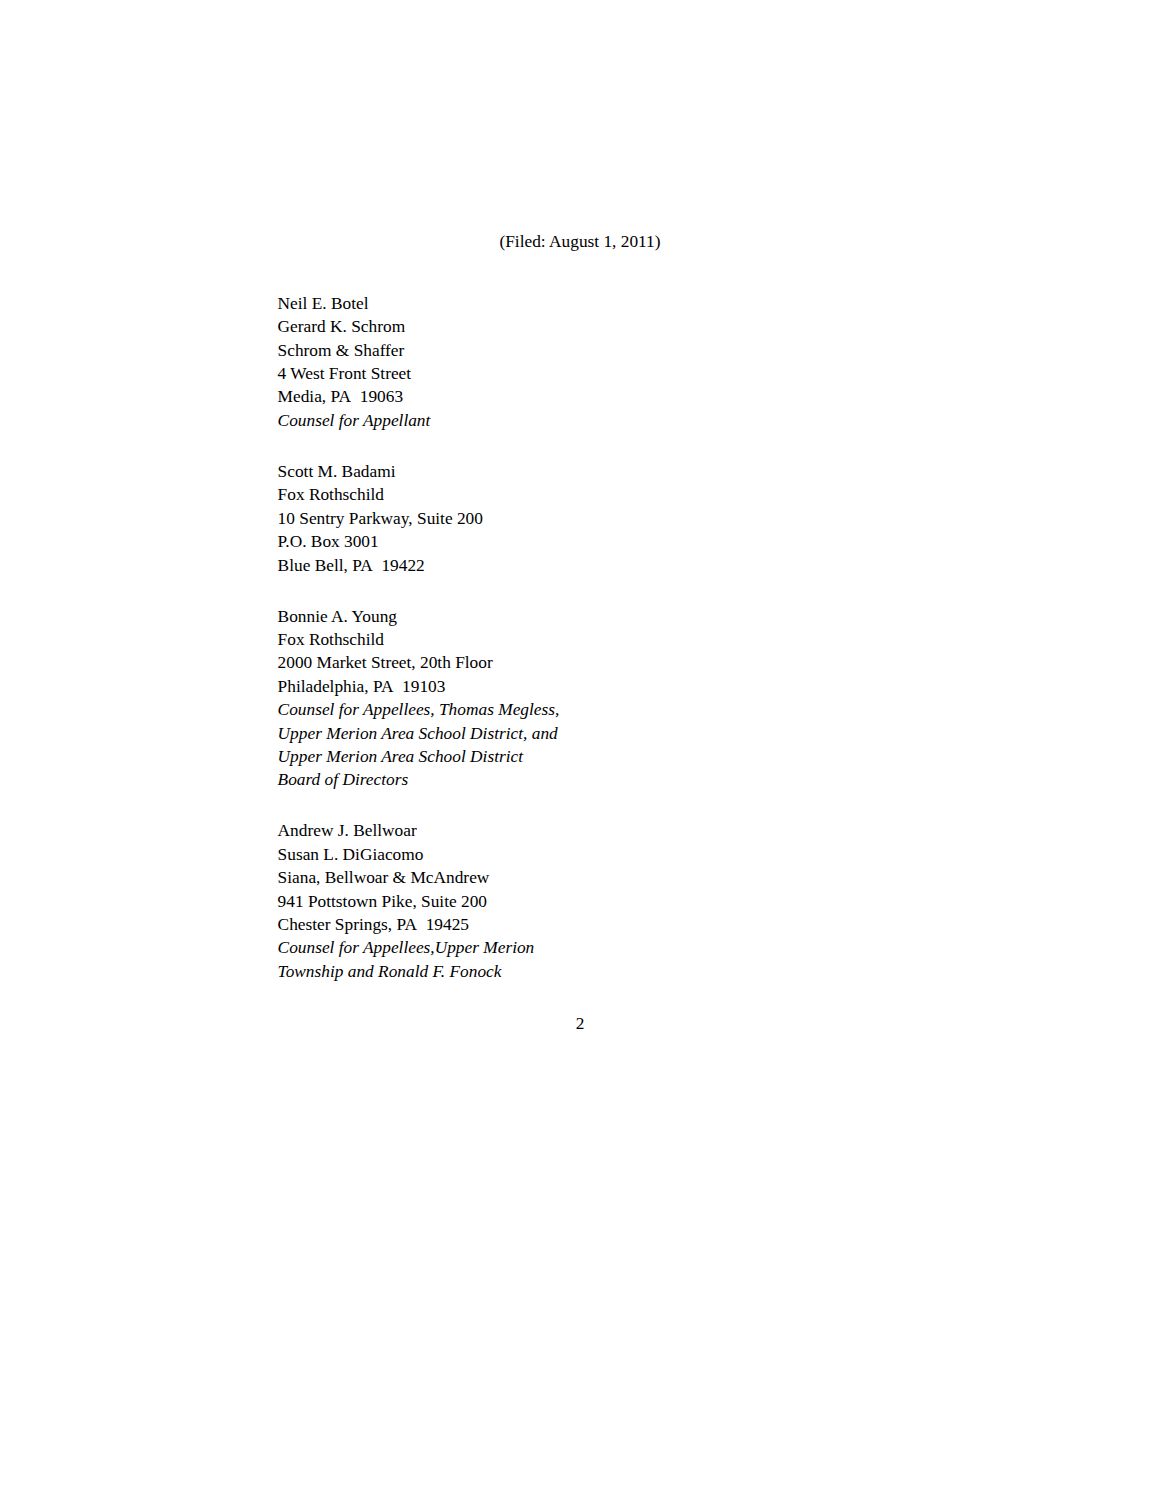(Filed: August 1, 2011)
Neil E. Botel
Gerard K. Schrom
Schrom & Shaffer
4 West Front Street
Media, PA 19063
Counsel for Appellant
Scott M. Badami
Fox Rothschild
10 Sentry Parkway, Suite 200
P.O. Box 3001
Blue Bell, PA 19422
Bonnie A. Young
Fox Rothschild
2000 Market Street, 20th Floor
Philadelphia, PA 19103
Counsel for Appellees, Thomas Megless,
Upper Merion Area School District, and
Upper Merion Area School District
Board of Directors
Andrew J. Bellwoar
Susan L. DiGiacomo
Siana, Bellwoar & McAndrew
941 Pottstown Pike, Suite 200
Chester Springs, PA 19425
Counsel for Appellees,Upper Merion
Township and Ronald F. Fonock
2